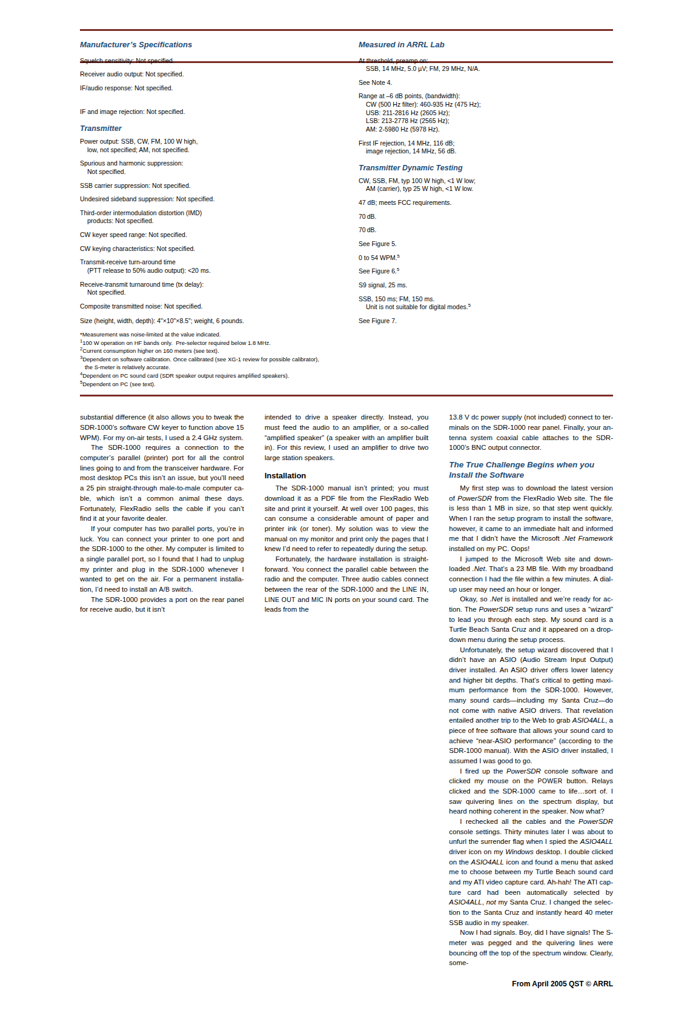Manufacturer’s Specifications
Measured in ARRL Lab
Squelch sensitivity: Not specified.
Receiver audio output: Not specified.
IF/audio response: Not specified.
IF and image rejection: Not specified.
Transmitter
Power output: SSB, CW, FM, 100 W high,low, not specified; AM, not specified.
Spurious and harmonic suppression:Not specified.
SSB carrier suppression: Not specified.
Undesired sideband suppression: Not specified.
Third-order intermodulation distortion (IMD)products: Not specified.
CW keyer speed range: Not specified.
CW keying characteristics: Not specified.
Transmit-receive turn-around time(PTT release to 50% audio output): <20 ms.
Receive-transmit turnaround time (tx delay):Not specified.
Composite transmitted noise: Not specified.
Size (height, width, depth): 4"×10"×8.5"; weight, 6 pounds.
*Measurement was noise-limited at the value indicated.
1100 W operation on HF bands only. Pre-selector required below 1.8 MHz.
2Current consumption higher on 160 meters (see text).
3Dependent on software calibration. Once calibrated (see XG-1 review for possible calibrator),
the S-meter is relatively accurate.
4Dependent on PC sound card (SDR speaker output requires amplified speakers).
5Dependent on PC (see text).
At threshold, preamp on:SSB, 14 MHz, 5.0 µV; FM, 29 MHz, N/A.
See Note 4.
Range at –6 dB points, (bandwidth):CW (500 Hz filter): 460-935 Hz (475 Hz); USB: 211-2816 Hz (2605 Hz); LSB: 213-2778 Hz (2565 Hz); AM: 2-5980 Hz (5978 Hz).
First IF rejection, 14 MHz, 116 dB;image rejection, 14 MHz, 56 dB.
Transmitter Dynamic Testing
CW, SSB, FM, typ 100 W high, <1 W low;AM (carrier), typ 25 W high, <1 W low.
47 dB; meets FCC requirements.
70 dB.
70 dB.
See Figure 5.
0 to 54 WPM.5
See Figure 6.5
S9 signal, 25 ms.
SSB, 150 ms; FM, 150 ms.Unit is not suitable for digital modes.5
See Figure 7.
substantial difference (it also allows you to tweak the SDR-1000’s software CW keyer to function above 15 WPM). For my on-air tests, I used a 2.4 GHz system.
The SDR-1000 requires a connection to the computer’s parallel (printer) port for all the control lines going to and from the transceiver hardware. For most desktop PCs this isn’t an issue, but you’ll need a 25 pin straight-through male-to-male computer cable, which isn’t a common animal these days. Fortunately, FlexRadio sells the cable if you can’t find it at your favorite dealer.
If your computer has two parallel ports, you’re in luck. You can connect your printer to one port and the SDR-1000 to the other. My computer is limited to a single parallel port, so I found that I had to unplug my printer and plug in the SDR-1000 whenever I wanted to get on the air. For a permanent installation, I’d need to install an A/B switch.
The SDR-1000 provides a port on the rear panel for receive audio, but it isn’t
intended to drive a speaker directly. Instead, you must feed the audio to an amplifier, or a so-called “amplified speaker” (a speaker with an amplifier built in). For this review, I used an amplifier to drive two large station speakers.
Installation
The SDR-1000 manual isn’t printed; you must download it as a PDF file from the FlexRadio Web site and print it yourself. At well over 100 pages, this can consume a considerable amount of paper and printer ink (or toner). My solution was to view the manual on my monitor and print only the pages that I knew I’d need to refer to repeatedly during the setup.
Fortunately, the hardware installation is straightforward. You connect the parallel cable between the radio and the computer. Three audio cables connect between the rear of the SDR-1000 and the LINE IN, LINE OUT and MIC IN ports on your sound card. The leads from the
13.8 V dc power supply (not included) connect to terminals on the SDR-1000 rear panel. Finally, your antenna system coaxial cable attaches to the SDR-1000’s BNC output connector.
The True Challenge Begins when you Install the Software
My first step was to download the latest version of PowerSDR from the FlexRadio Web site. The file is less than 1 MB in size, so that step went quickly. When I ran the setup program to install the software, however, it came to an immediate halt and informed me that I didn’t have the Microsoft .Net Framework installed on my PC. Oops!
I jumped to the Microsoft Web site and downloaded .Net. That’s a 23 MB file. With my broadband connection I had the file within a few minutes. A dial-up user may need an hour or longer.
Okay, so .Net is installed and we’re ready for action. The PowerSDR setup runs and uses a “wizard” to lead you through each step. My sound card is a Turtle Beach Santa Cruz and it appeared on a drop-down menu during the setup process.
Unfortunately, the setup wizard discovered that I didn’t have an ASIO (Audio Stream Input Output) driver installed. An ASIO driver offers lower latency and higher bit depths. That’s critical to getting maximum performance from the SDR-1000. However, many sound cards—including my Santa Cruz—do not come with native ASIO drivers. That revelation entailed another trip to the Web to grab ASIO4ALL, a piece of free software that allows your sound card to achieve “near-ASIO performance” (according to the SDR-1000 manual). With the ASIO driver installed, I assumed I was good to go.
I fired up the PowerSDR console software and clicked my mouse on the POWER button. Relays clicked and the SDR-1000 came to life…sort of. I saw quivering lines on the spectrum display, but heard nothing coherent in the speaker. Now what?
I rechecked all the cables and the PowerSDR console settings. Thirty minutes later I was about to unfurl the surrender flag when I spied the ASIO4ALL driver icon on my Windows desktop. I double clicked on the ASIO4ALL icon and found a menu that asked me to choose between my Turtle Beach sound card and my ATI video capture card. Ah-hah! The ATI capture card had been automatically selected by ASIO4ALL, not my Santa Cruz. I changed the selection to the Santa Cruz and instantly heard 40 meter SSB audio in my speaker.
Now I had signals. Boy, did I have signals! The S-meter was pegged and the quivering lines were bouncing off the top of the spectrum window. Clearly, some-
From April 2005 QST © ARRL